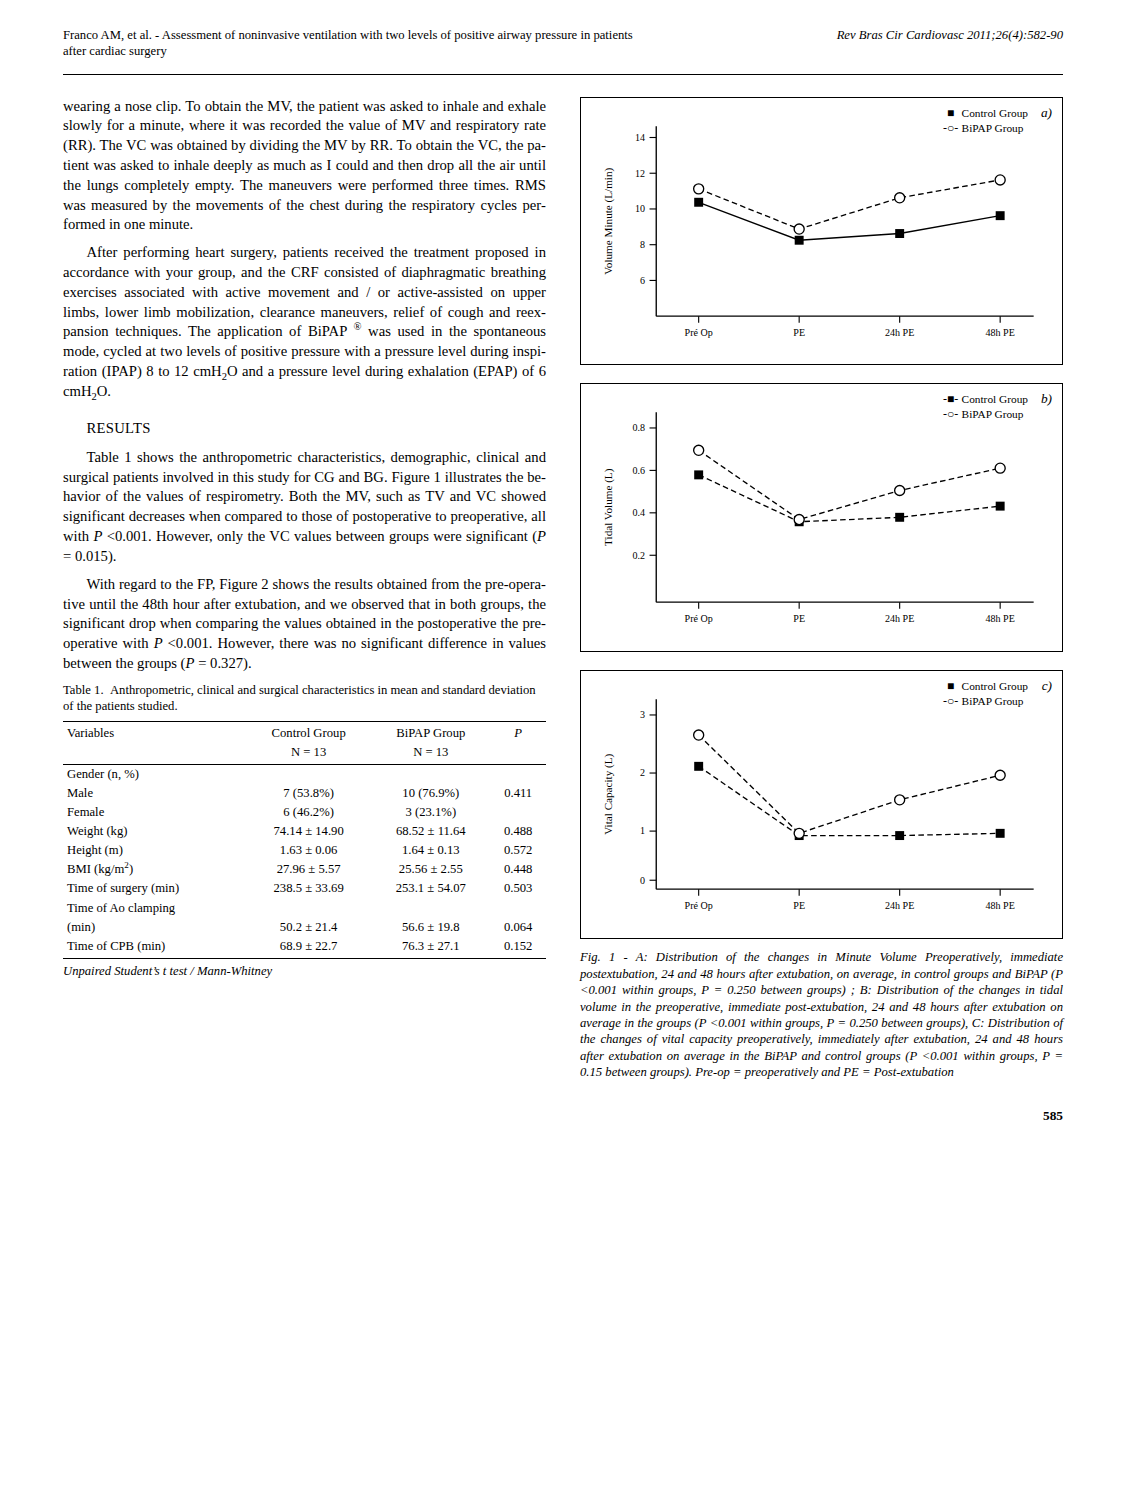Franco AM, et al. - Assessment of noninvasive ventilation with two levels of positive airway pressure in patients after cardiac surgery
Rev Bras Cir Cardiovasc 2011;26(4):582-90
wearing a nose clip. To obtain the MV, the patient was asked to inhale and exhale slowly for a minute, where it was recorded the value of MV and respiratory rate (RR). The VC was obtained by dividing the MV by RR. To obtain the VC, the patient was asked to inhale deeply as much as I could and then drop all the air until the lungs completely empty. The maneuvers were performed three times. RMS was measured by the movements of the chest during the respiratory cycles performed in one minute.
After performing heart surgery, patients received the treatment proposed in accordance with your group, and the CRF consisted of diaphragmatic breathing exercises associated with active movement and / or active-assisted on upper limbs, lower limb mobilization, clearance maneuvers, relief of cough and reexpansion techniques. The application of BiPAP ® was used in the spontaneous mode, cycled at two levels of positive pressure with a pressure level during inspiration (IPAP) 8 to 12 cmH2O and a pressure level during exhalation (EPAP) of 6 cmH2O.
Results
Table 1 shows the anthropometric characteristics, demographic, clinical and surgical patients involved in this study for CG and BG. Figure 1 illustrates the behavior of the values of respirometry. Both the MV, such as TV and VC showed significant decreases when compared to those of postoperative to preoperative, all with P <0.001. However, only the VC values between groups were significant (P = 0.015).
With regard to the FP, Figure 2 shows the results obtained from the pre-operative until the 48th hour after extubation, and we observed that in both groups, the significant drop when comparing the values obtained in the postoperative the pre-operative with P <0.001. However, there was no significant difference in values between the groups (P = 0.327).
Table 1. Anthropometric, clinical and surgical characteristics in mean and standard deviation of the patients studied.
| Variables | Control Group | BiPAP Group | P |
| --- | --- | --- | --- |
| | N = 13 | N = 13 | |
| Gender (n, %) | | | |
| Male | 7 (53.8%) | 10 (76.9%) | 0.411 |
| Female | 6 (46.2%) | 3 (23.1%) | |
| Weight (kg) | 74.14 ± 14.90 | 68.52 ± 11.64 | 0.488 |
| Height (m) | 1.63 ± 0.06 | 1.64 ± 0.13 | 0.572 |
| BMI (kg/m 2 ) | 27.96 ± 5.57 | 25.56 ± 2.55 | 0.448 |
| Time of surgery (min) | 238.5 ± 33.69 | 253.1 ± 54.07 | 0.503 |
| Time of Ao clamping | | | |
| (min) | 50.2 ± 21.4 | 56.6 ± 19.8 | 0.064 |
| Time of CPB (min) | 68.9 ± 22.7 | 76.3 ± 27.1 | 0.152 |
Unpaired Student’s t test / Mann-Whitney
a)
■Control Group
-○-BiPAP Group
14 12 10 8 6 Volume Minute (L/min) Pré Op PE 24h PE 48h PE
b)
-■-Control Group
-○-BiPAP Group
0.8 0.6 0.4 0.2 Tidal Volume (L) Pré Op PE 24h PE 48h PE
c)
■Control Group
-○-BiPAP Group
3 2 1 0 Vital Capacity (L) Pré Op PE 24h PE 48h PE
Fig. 1 - A: Distribution of the changes in Minute Volume Preoperatively, immediate postextubation, 24 and 48 hours after extubation, on average, in control groups and BiPAP (P <0.001 within groups, P = 0.250 between groups) ; B: Distribution of the changes in tidal volume in the preoperative, immediate post-extubation, 24 and 48 hours after extubation on average in the groups (P <0.001 within groups, P = 0.250 between groups), C: Distribution of the changes of vital capacity preoperatively, immediately after extubation, 24 and 48 hours after extubation on average in the BiPAP and control groups (P <0.001 within groups, P = 0.15 between groups). Pre-op = preoperatively and PE = Post-extubation
585